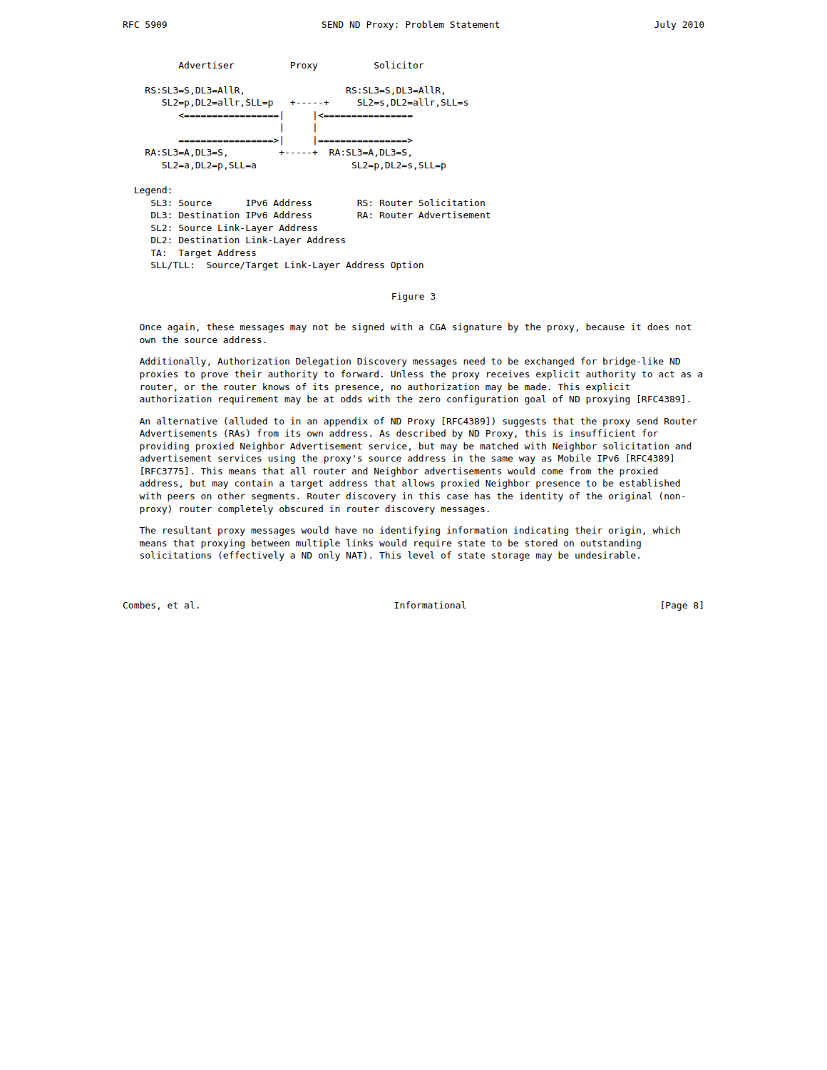RFC 5909 SEND ND Proxy: Problem Statement July 2010
          Advertiser          Proxy          Solicitor

    RS:SL3=S,DL3=AllR,                  RS:SL3=S,DL3=AllR,
       SL2=p,DL2=allr,SLL=p   +-----+     SL2=s,DL2=allr,SLL=s
          <=================|     |<================
                            |     |
          =================>|     |================>
    RA:SL3=A,DL3=S,         +-----+  RA:SL3=A,DL3=S,
       SL2=a,DL2=p,SLL=a                 SL2=p,DL2=s,SLL=p

  Legend:
     SL3: Source      IPv6 Address        RS: Router Solicitation
     DL3: Destination IPv6 Address        RA: Router Advertisement
     SL2: Source Link-Layer Address
     DL2: Destination Link-Layer Address
     TA:  Target Address
     SLL/TLL:  Source/Target Link-Layer Address Option
Figure 3
Once again, these messages may not be signed with a CGA signature by the proxy, because it does not own the source address.
Additionally, Authorization Delegation Discovery messages need to be exchanged for bridge-like ND proxies to prove their authority to forward. Unless the proxy receives explicit authority to act as a router, or the router knows of its presence, no authorization may be made. This explicit authorization requirement may be at odds with the zero configuration goal of ND proxying [RFC4389].
An alternative (alluded to in an appendix of ND Proxy [RFC4389]) suggests that the proxy send Router Advertisements (RAs) from its own address. As described by ND Proxy, this is insufficient for providing proxied Neighbor Advertisement service, but may be matched with Neighbor solicitation and advertisement services using the proxy's source address in the same way as Mobile IPv6 [RFC4389] [RFC3775]. This means that all router and Neighbor advertisements would come from the proxied address, but may contain a target address that allows proxied Neighbor presence to be established with peers on other segments. Router discovery in this case has the identity of the original (non-proxy) router completely obscured in router discovery messages.
The resultant proxy messages would have no identifying information indicating their origin, which means that proxying between multiple links would require state to be stored on outstanding solicitations (effectively a ND only NAT). This level of state storage may be undesirable.
Combes, et al. Informational [Page 8]